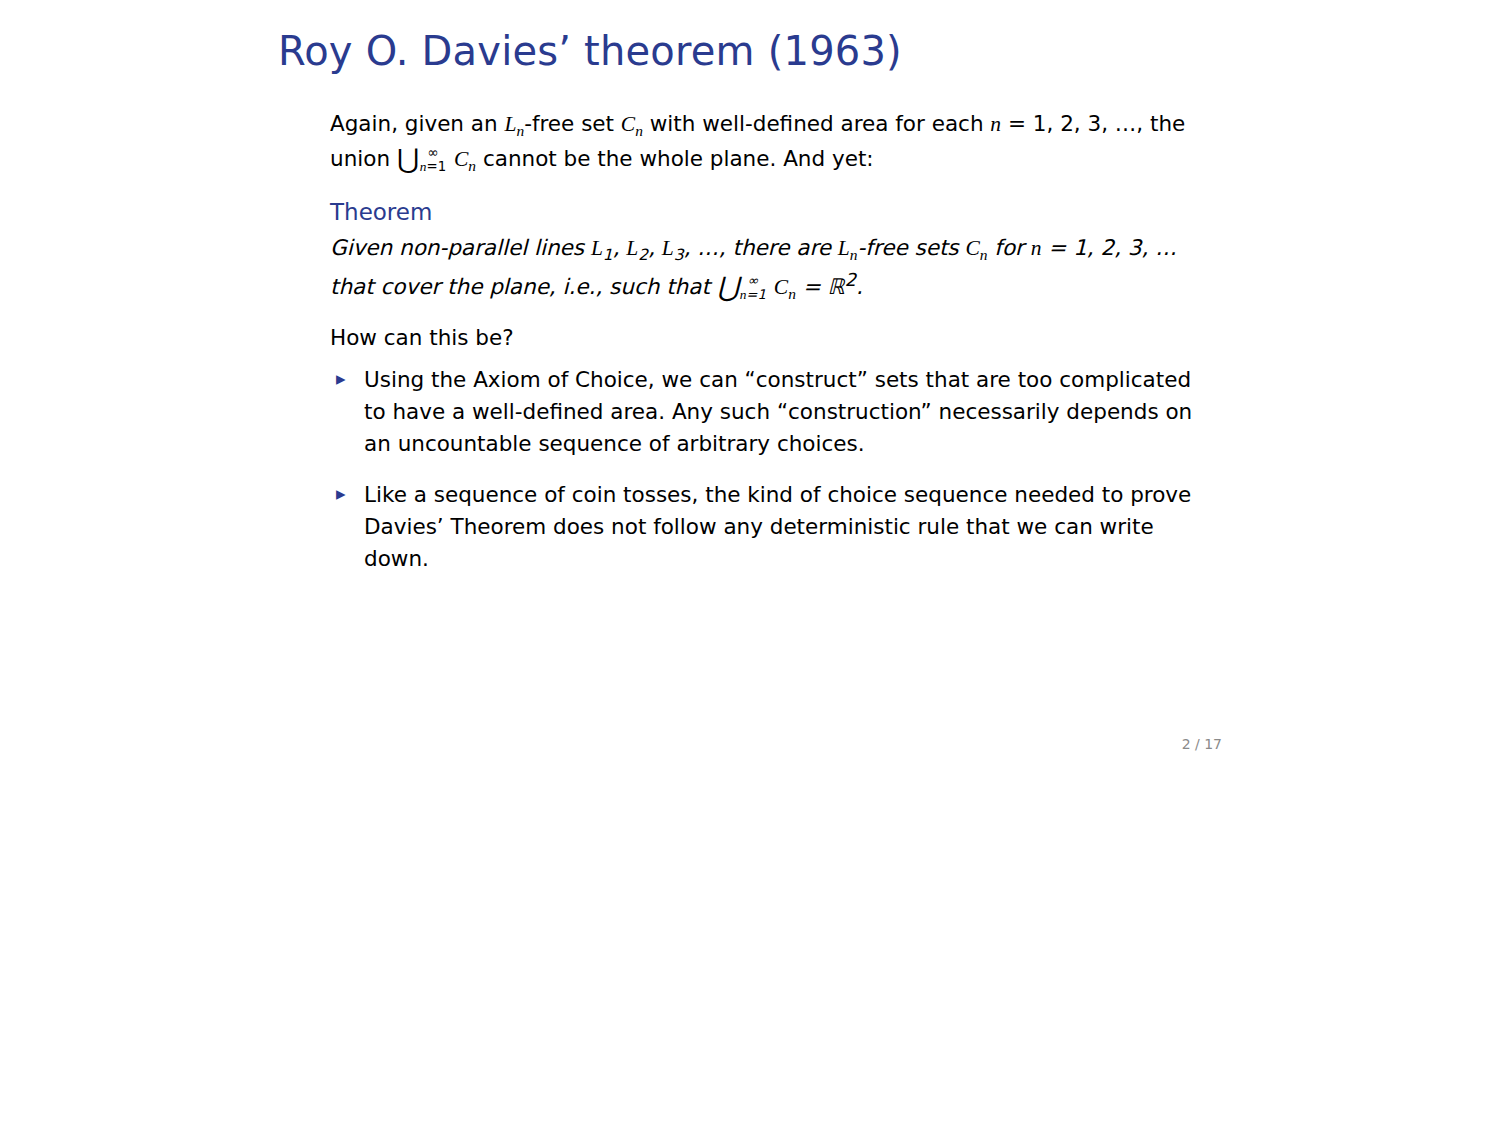Roy O. Davies’ theorem (1963)
Again, given an Ln-free set Cn with well-defined area for each n = 1, 2, 3, …, the union ⋃∞n=1 Cn cannot be the whole plane. And yet:
Theorem
Given non-parallel lines L1, L2, L3, …, there are Ln-free sets Cn for n = 1, 2, 3, … that cover the plane, i.e., such that ⋃∞n=1 Cn = ℝ2.
How can this be?
Using the Axiom of Choice, we can “construct” sets that are too complicated to have a well-defined area. Any such “construction” necessarily depends on an uncountable sequence of arbitrary choices.
Like a sequence of coin tosses, the kind of choice sequence needed to prove Davies’ Theorem does not follow any deterministic rule that we can write down.
2 / 17